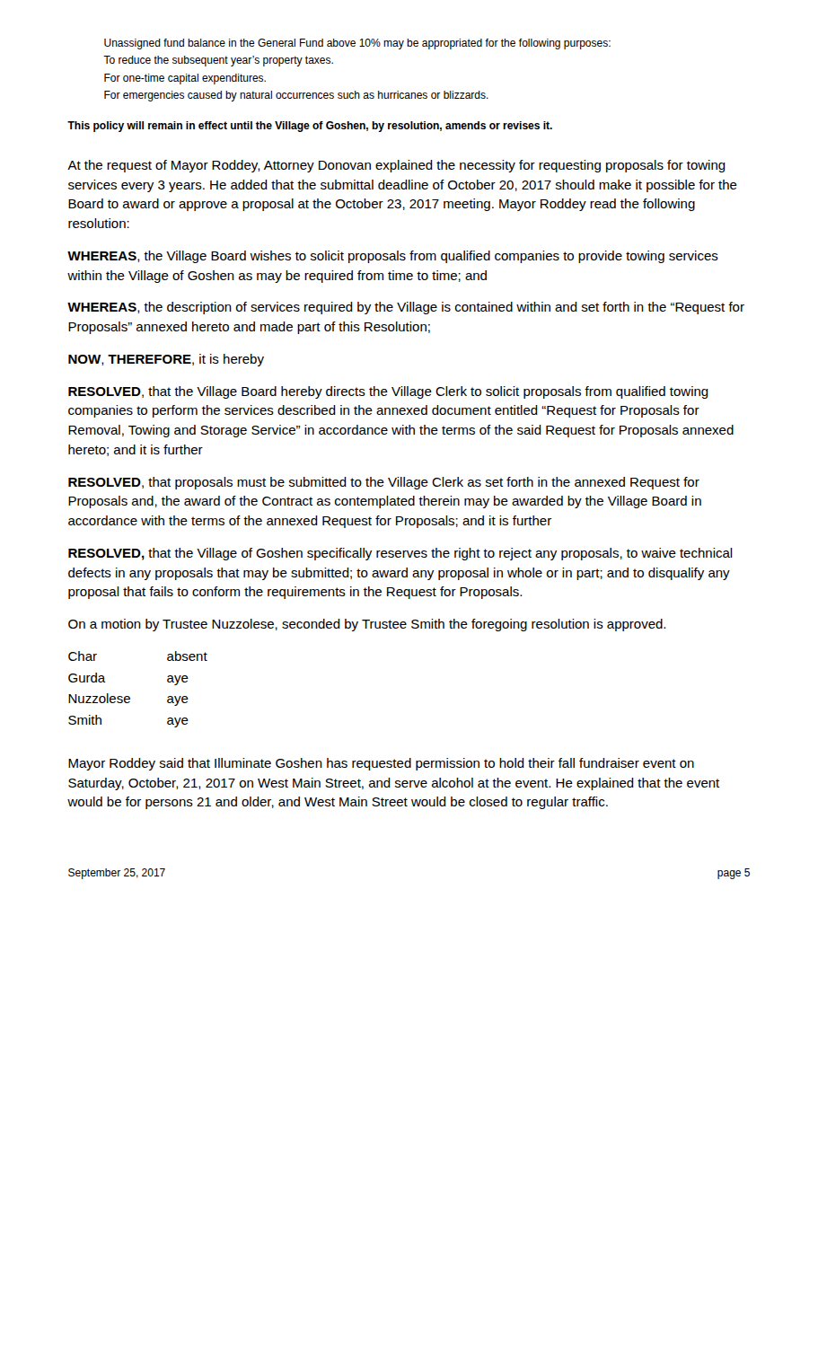Unassigned fund balance in the General Fund above 10% may be appropriated for the following purposes:
To reduce the subsequent year’s property taxes.
For one-time capital expenditures.
For emergencies caused by natural occurrences such as hurricanes or blizzards.
This policy will remain in effect until the Village of Goshen, by resolution, amends or revises it.
At the request of Mayor Roddey, Attorney Donovan explained the necessity for requesting proposals for towing services every 3 years. He added that the submittal deadline of October 20, 2017 should make it possible for the Board to award or approve a proposal at the October 23, 2017 meeting. Mayor Roddey read the following resolution:
WHEREAS, the Village Board wishes to solicit proposals from qualified companies to provide towing services within the Village of Goshen as may be required from time to time; and
WHEREAS, the description of services required by the Village is contained within and set forth in the “Request for Proposals” annexed hereto and made part of this Resolution;
NOW, THEREFORE, it is hereby
RESOLVED, that the Village Board hereby directs the Village Clerk to solicit proposals from qualified towing companies to perform the services described in the annexed document entitled “Request for Proposals for Removal, Towing and Storage Service” in accordance with the terms of the said Request for Proposals annexed hereto; and it is further
RESOLVED, that proposals must be submitted to the Village Clerk as set forth in the annexed Request for Proposals and, the award of the Contract as contemplated therein may be awarded by the Village Board in accordance with the terms of the annexed Request for Proposals; and it is further
RESOLVED, that the Village of Goshen specifically reserves the right to reject any proposals, to waive technical defects in any proposals that may be submitted; to award any proposal in whole or in part; and to disqualify any proposal that fails to conform the requirements in the Request for Proposals.
On a motion by Trustee Nuzzolese, seconded by Trustee Smith the foregoing resolution is approved.
| Char | absent |
| Gurda | aye |
| Nuzzolese | aye |
| Smith | aye |
Mayor Roddey said that Illuminate Goshen has requested permission to hold their fall fundraiser event on Saturday, October, 21, 2017 on West Main Street, and serve alcohol at the event. He explained that the event would be for persons 21 and older, and West Main Street would be closed to regular traffic.
September 25, 2017 page 5